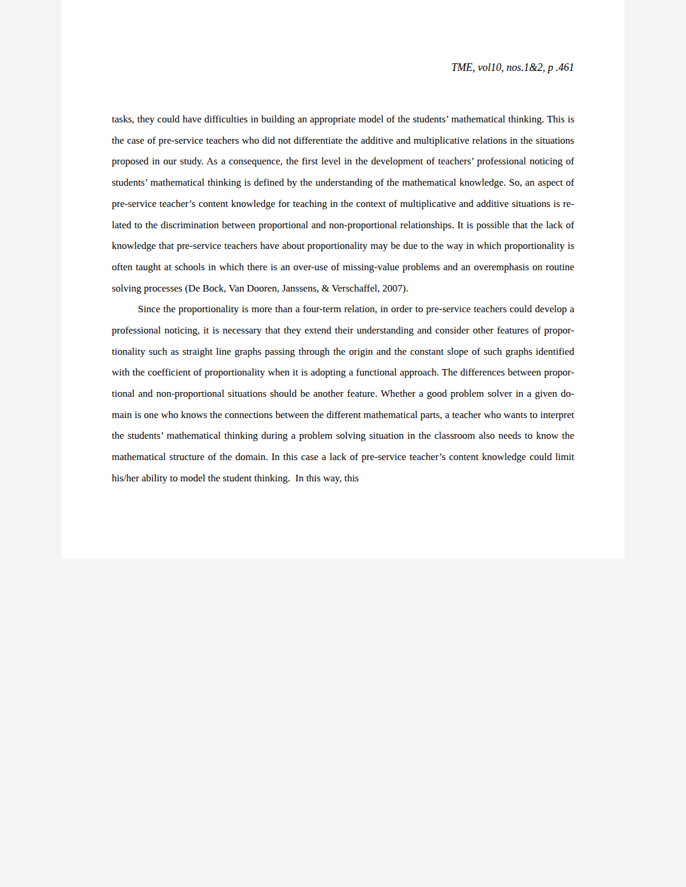TME, vol10, nos.1&2, p .461
tasks, they could have difficulties in building an appropriate model of the students’ mathematical thinking. This is the case of pre-service teachers who did not differentiate the additive and multiplicative relations in the situations proposed in our study. As a consequence, the first level in the development of teachers’ professional noticing of students’ mathematical thinking is defined by the understanding of the mathematical knowledge. So, an aspect of pre-service teacher’s content knowledge for teaching in the context of multiplicative and additive situations is related to the discrimination between proportional and non-proportional relationships. It is possible that the lack of knowledge that pre-service teachers have about proportionality may be due to the way in which proportionality is often taught at schools in which there is an over-use of missing-value problems and an overemphasis on routine solving processes (De Bock, Van Dooren, Janssens, & Verschaffel, 2007).
Since the proportionality is more than a four-term relation, in order to pre-service teachers could develop a professional noticing, it is necessary that they extend their understanding and consider other features of proportionality such as straight line graphs passing through the origin and the constant slope of such graphs identified with the coefficient of proportionality when it is adopting a functional approach. The differences between proportional and non-proportional situations should be another feature. Whether a good problem solver in a given domain is one who knows the connections between the different mathematical parts, a teacher who wants to interpret the students’ mathematical thinking during a problem solving situation in the classroom also needs to know the mathematical structure of the domain. In this case a lack of pre-service teacher’s content knowledge could limit his/her ability to model the student thinking. In this way, this